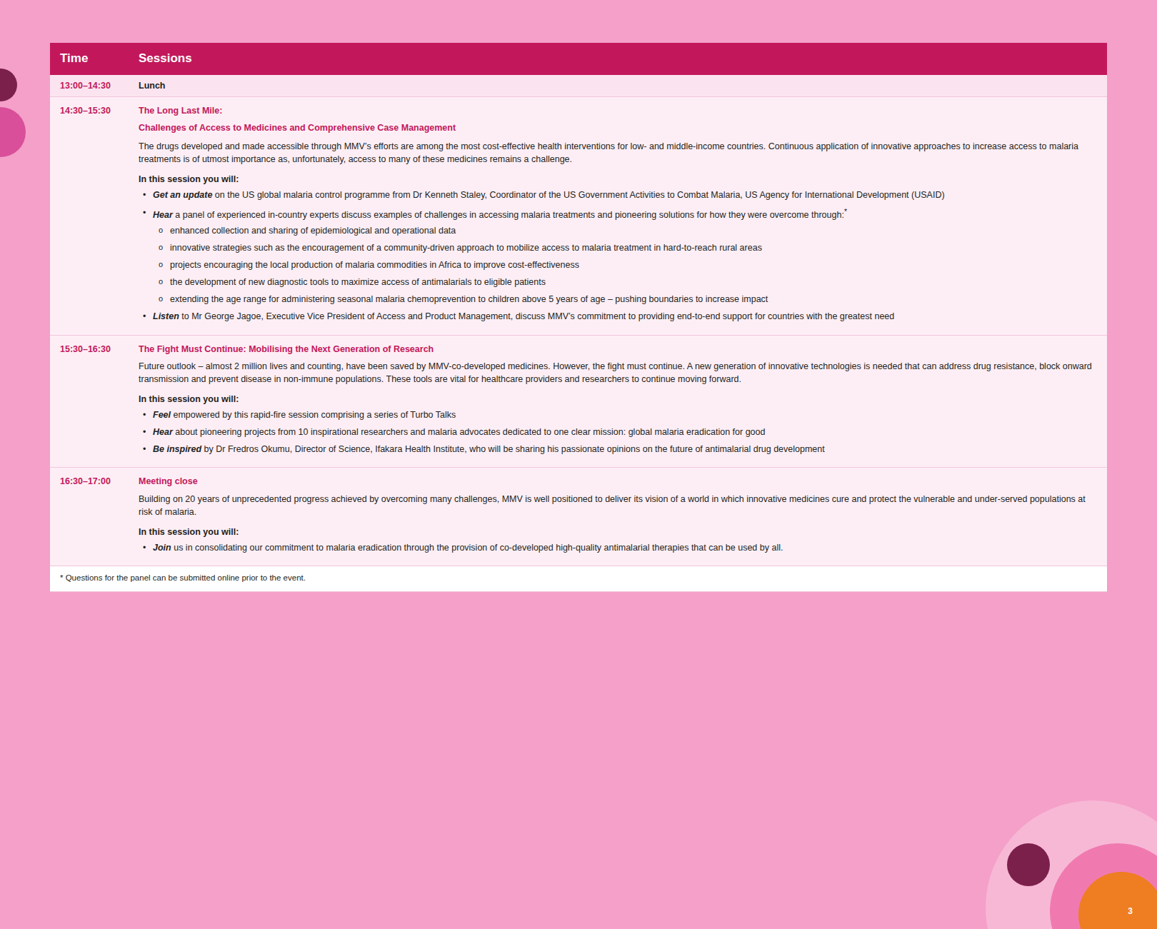| Time | Sessions |
| --- | --- |
| 13:00–14:30 | Lunch |
| 14:30–15:30 | The Long Last Mile: Challenges of Access to Medicines and Comprehensive Case Management The drugs developed and made accessible through MMV’s efforts are among the most cost-effective health interventions for low- and middle-income countries. Continuous application of innovative approaches to increase access to malaria treatments is of utmost importance as, unfortunately, access to many of these medicines remains a challenge. In this session you will: Get an update on the US global malaria control programme from Dr Kenneth Staley, Coordinator of the US Government Activities to Combat Malaria, US Agency for International Development (USAID) Hear a panel of experienced in-country experts discuss examples of challenges in accessing malaria treatments and pioneering solutions for how they were overcome through: * enhanced collection and sharing of epidemiological and operational data innovative strategies such as the encouragement of a community-driven approach to mobilize access to malaria treatment in hard-to-reach rural areas projects encouraging the local production of malaria commodities in Africa to improve cost-effectiveness the development of new diagnostic tools to maximize access of antimalarials to eligible patients extending the age range for administering seasonal malaria chemoprevention to children above 5 years of age – pushing boundaries to increase impact Listen to Mr George Jagoe, Executive Vice President of Access and Product Management, discuss MMV’s commitment to providing end-to-end support for countries with the greatest need |
| 15:30–16:30 | The Fight Must Continue: Mobilising the Next Generation of Research Future outlook – almost 2 million lives and counting, have been saved by MMV-co-developed medicines. However, the fight must continue. A new generation of innovative technologies is needed that can address drug resistance, block onward transmission and prevent disease in non-immune populations. These tools are vital for healthcare providers and researchers to continue moving forward. In this session you will: Feel empowered by this rapid-fire session comprising a series of Turbo Talks Hear about pioneering projects from 10 inspirational researchers and malaria advocates dedicated to one clear mission: global malaria eradication for good Be inspired by Dr Fredros Okumu, Director of Science, Ifakara Health Institute, who will be sharing his passionate opinions on the future of antimalarial drug development |
| 16:30–17:00 | Meeting close Building on 20 years of unprecedented progress achieved by overcoming many challenges, MMV is well positioned to deliver its vision of a world in which innovative medicines cure and protect the vulnerable and under-served populations at risk of malaria. In this session you will: Join us in consolidating our commitment to malaria eradication through the provision of co-developed high-quality antimalarial therapies that can be used by all. |
| * Questions for the panel can be submitted online prior to the event. |
3